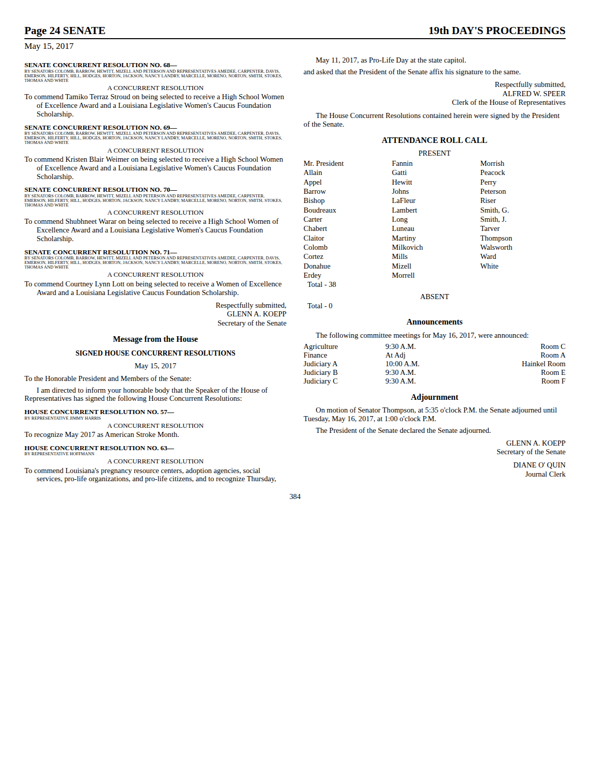Page 24 SENATE
19th DAY'S PROCEEDINGS
May 15, 2017
SENATE CONCURRENT RESOLUTION NO. 68—
BY SENATORS COLOMB, BARROW, HEWITT, MIZELL AND PETERSON AND REPRESENTATIVES AMEDEE, CARPENTER, DAVIS, EMERSON, HILFERTY, HILL, HODGES, HORTON, JACKSON, NANCY LANDRY, MARCELLE, MORENO, NORTON, SMITH, STOKES, THOMAS AND WHITE
A CONCURRENT RESOLUTION
To commend Tamiko Terraz Stroud on being selected to receive a High School Women of Excellence Award and a Louisiana Legislative Women's Caucus Foundation Scholarship.
SENATE CONCURRENT RESOLUTION NO. 69—
BY SENATORS COLOMB, BARROW, HEWITT, MIZELL AND PETERSON AND REPRESENTATIVES AMEDEE, CARPENTER, DAVIS, EMERSON, HILFERTY, HILL, HODGES, HORTON, JACKSON, NANCY LANDRY, MARCELLE, MORENO, NORTON, SMITH, STOKES, THOMAS AND WHITE
A CONCURRENT RESOLUTION
To commend Kristen Blair Weimer on being selected to receive a High School Women of Excellence Award and a Louisiana Legislative Women's Caucus Foundation Scholarship.
SENATE CONCURRENT RESOLUTION NO. 70—
BY SENATORS COLOMB, BARROW, HEWITT, MIZELL AND PETERSON AND REPRESENTATIVES AMEDEE, CARPENTER, EMERSON, HILFERTY, HILL, HODGES, HORTON, JACKSON, NANCY LANDRY, MARCELLE, MORENO, NORTON, SMITH, STOKES, THOMAS AND WHITE
A CONCURRENT RESOLUTION
To commend Shubhneet Warar on being selected to receive a High School Women of Excellence Award and a Louisiana Legislative Women's Caucus Foundation Scholarship.
SENATE CONCURRENT RESOLUTION NO. 71—
BY SENATORS COLOMB, BARROW, HEWITT, MIZELL AND PETERSON AND REPRESENTATIVES AMEDEE, CARPENTER, DAVIS, EMERSON, HILFERTY, HILL, HODGES, HORTON, JACKSON, NANCY LANDRY, MARCELLE, MORENO, NORTON, SMITH, STOKES, THOMAS AND WHITE
A CONCURRENT RESOLUTION
To commend Courtney Lynn Lott on being selected to receive a Women of Excellence Award and a Louisiana Legislative Caucus Foundation Scholarship.
Respectfully submitted,
GLENN A. KOEPP
Secretary of the Senate
Message from the House
SIGNED HOUSE CONCURRENT RESOLUTIONS
May 15, 2017
To the Honorable President and Members of the Senate:
I am directed to inform your honorable body that the Speaker of the House of Representatives has signed the following House Concurrent Resolutions:
HOUSE CONCURRENT RESOLUTION NO. 57—
BY REPRESENTATIVE JIMMY HARRIS
A CONCURRENT RESOLUTION
To recognize May 2017 as American Stroke Month.
HOUSE CONCURRENT RESOLUTION NO. 63—
BY REPRESENTATIVE HOFFMANN
A CONCURRENT RESOLUTION
To commend Louisiana's pregnancy resource centers, adoption agencies, social services, pro-life organizations, and pro-life citizens, and to recognize Thursday, May 11, 2017, as Pro-Life Day at the state capitol.
and asked that the President of the Senate affix his signature to the same.
Respectfully submitted,
ALFRED W. SPEER
Clerk of the House of Representatives
The House Concurrent Resolutions contained herein were signed by the President of the Senate.
ATTENDANCE ROLL CALL
PRESENT
Mr. President
Allain
Appel
Barrow
Bishop
Boudreaux
Carter
Chabert
Claitor
Colomb
Cortez
Donahue
Erdey
Total - 38
Fannin
Gatti
Hewitt
Johns
LaFleur
Lambert
Long
Luneau
Martiny
Milkovich
Mills
Mizell
Morrell
Morrish
Peacock
Perry
Peterson
Riser
Smith, G.
Smith, J.
Tarver
Thompson
Walsworth
Ward
White
ABSENT
Total - 0
Announcements
The following committee meetings for May 16, 2017, were announced:
| Agriculture | 9:30 A.M. | Room C |
| Finance | At Adj | Room A |
| Judiciary A | 10:00 A.M. | Hainkel Room |
| Judiciary B | 9:30 A.M. | Room E |
| Judiciary C | 9:30 A.M. | Room F |
Adjournment
On motion of Senator Thompson, at 5:35 o'clock P.M. the Senate adjourned until Tuesday, May 16, 2017, at 1:00 o'clock P.M.
The President of the Senate declared the Senate adjourned.
GLENN A. KOEPP
Secretary of the Senate
DIANE O' QUIN
Journal Clerk
384